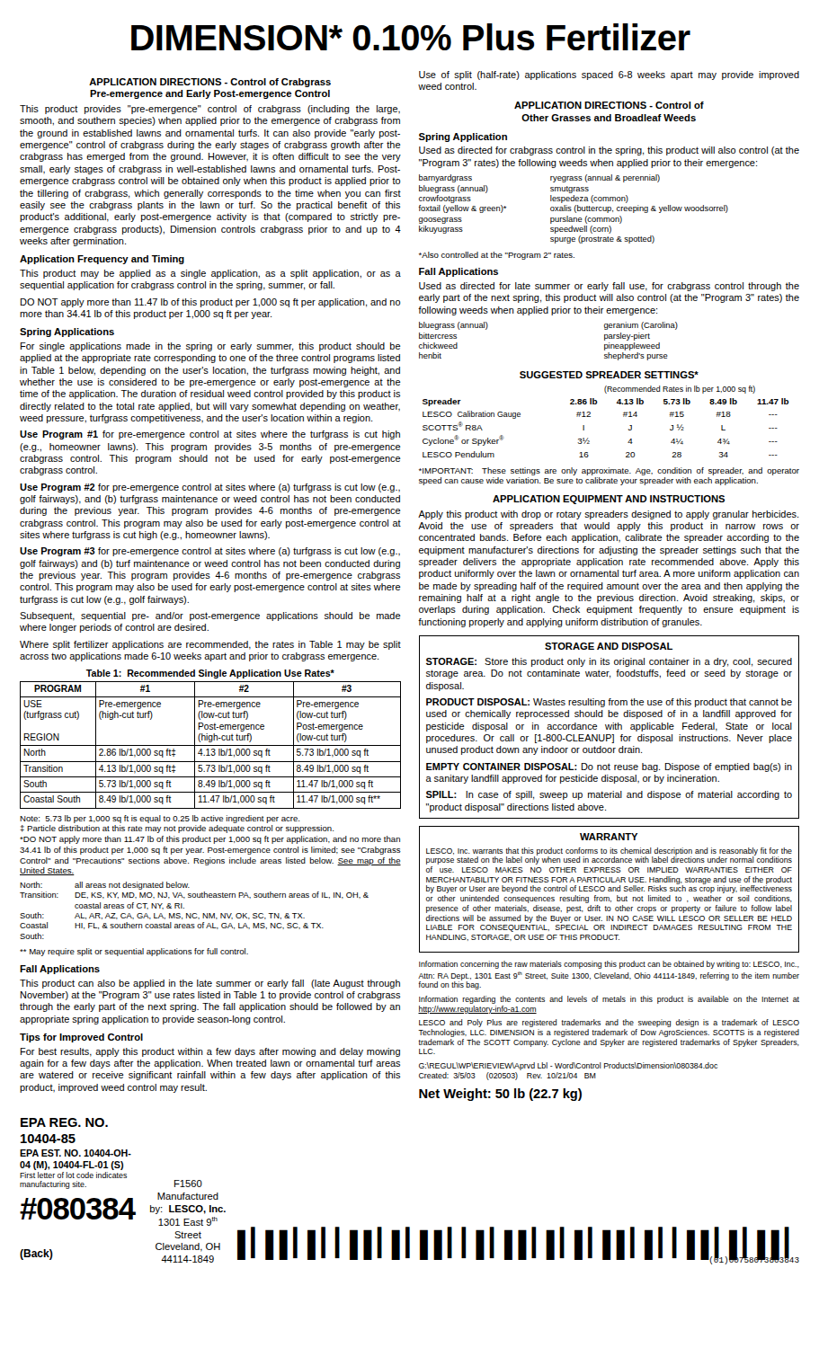DIMENSION* 0.10% Plus Fertilizer
APPLICATION DIRECTIONS - Control of Crabgrass
Pre-emergence and Early Post-emergence Control
This product provides "pre-emergence" control of crabgrass (including the large, smooth, and southern species) when applied prior to the emergence of crabgrass from the ground in established lawns and ornamental turfs. It can also provide "early post-emergence" control of crabgrass during the early stages of crabgrass growth after the crabgrass has emerged from the ground. However, it is often difficult to see the very small, early stages of crabgrass in well-established lawns and ornamental turfs. Post-emergence crabgrass control will be obtained only when this product is applied prior to the tillering of crabgrass, which generally corresponds to the time when you can first easily see the crabgrass plants in the lawn or turf. So the practical benefit of this product's additional, early post-emergence activity is that (compared to strictly pre-emergence crabgrass products), Dimension controls crabgrass prior to and up to 4 weeks after germination.
Application Frequency and Timing
This product may be applied as a single application, as a split application, or as a sequential application for crabgrass control in the spring, summer, or fall.
DO NOT apply more than 11.47 lb of this product per 1,000 sq ft per application, and no more than 34.41 lb of this product per 1,000 sq ft per year.
Spring Applications
For single applications made in the spring or early summer, this product should be applied at the appropriate rate corresponding to one of the three control programs listed in Table 1 below, depending on the user's location, the turfgrass mowing height, and whether the use is considered to be pre-emergence or early post-emergence at the time of the application. The duration of residual weed control provided by this product is directly related to the total rate applied, but will vary somewhat depending on weather, weed pressure, turfgrass competitiveness, and the user's location within a region.
Use Program #1 for pre-emergence control at sites where the turfgrass is cut high (e.g., homeowner lawns). This program provides 3-5 months of pre-emergence crabgrass control. This program should not be used for early post-emergence crabgrass control.
Use Program #2 for pre-emergence control at sites where (a) turfgrass is cut low (e.g., golf fairways), and (b) turfgrass maintenance or weed control has not been conducted during the previous year. This program provides 4-6 months of pre-emergence crabgrass control. This program may also be used for early post-emergence control at sites where turfgrass is cut high (e.g., homeowner lawns).
Use Program #3 for pre-emergence control at sites where (a) turfgrass is cut low (e.g., golf fairways) and (b) turf maintenance or weed control has not been conducted during the previous year. This program provides 4-6 months of pre-emergence crabgrass control. This program may also be used for early post-emergence control at sites where turfgrass is cut low (e.g., golf fairways).
Subsequent, sequential pre- and/or post-emergence applications should be made where longer periods of control are desired.
Where split fertilizer applications are recommended, the rates in Table 1 may be split across two applications made 6-10 weeks apart and prior to crabgrass emergence.
Table 1: Recommended Single Application Use Rates*
| PROGRAM | #1 | #2 | #3 |
| --- | --- | --- | --- |
| USE (turfgrass cut) REGION | Pre-emergence (high-cut turf) | Pre-emergence (low-cut turf) Post-emergence (high-cut turf) | Pre-emergence (low-cut turf) Post-emergence (low-cut turf) |
| North | 2.86 lb/1,000 sq ft‡ | 4.13 lb/1,000 sq ft | 5.73 lb/1,000 sq ft |
| Transition | 4.13 lb/1,000 sq ft‡ | 5.73 lb/1,000 sq ft | 8.49 lb/1,000 sq ft |
| South | 5.73 lb/1,000 sq ft | 8.49 lb/1,000 sq ft | 11.47 lb/1,000 sq ft |
| Coastal South | 8.49 lb/1,000 sq ft | 11.47 lb/1,000 sq ft | 11.47 lb/1,000 sq ft** |
Note: 5.73 lb per 1,000 sq ft is equal to 0.25 lb active ingredient per acre.
‡ Particle distribution at this rate may not provide adequate control or suppression.
*DO NOT apply more than 11.47 lb of this product per 1,000 sq ft per application, and no more than 34.41 lb of this product per 1,000 sq ft per year. Post-emergence control is limited; see "Crabgrass Control" and "Precautions" sections above. Regions include areas listed below. See map of the United States.
| North: | all areas not designated below. |
| Transition: | DE, KS, KY, MD, MO, NJ, VA, southeastern PA, southern areas of IL, IN, OH, & coastal areas of CT, NY, & RI. |
| South: | AL, AR, AZ, CA, GA, LA, MS, NC, NM, NV, OK, SC, TN, & TX. |
| Coastal South: | HI, FL, & southern coastal areas of AL, GA, LA, MS, NC, SC, & TX. |
** May require split or sequential applications for full control.
Fall Applications
This product can also be applied in the late summer or early fall (late August through November) at the "Program 3" use rates listed in Table 1 to provide control of crabgrass through the early part of the next spring. The fall application should be followed by an appropriate spring application to provide season-long control.
Tips for Improved Control
For best results, apply this product within a few days after mowing and delay mowing again for a few days after the application. When treated lawn or ornamental turf areas are watered or receive significant rainfall within a few days after application of this product, improved weed control may result.
Use of split (half-rate) applications spaced 6-8 weeks apart may provide improved weed control.
APPLICATION DIRECTIONS - Control of
Other Grasses and Broadleaf Weeds
Spring Application
Used as directed for crabgrass control in the spring, this product will also control (at the "Program 3" rates) the following weeds when applied prior to their emergence:
| barnyardgrass | ryegrass (annual & perennial) |
| bluegrass (annual) | smutgrass |
| crowfootgrass | lespedeza (common) |
| foxtail (yellow & green)* | oxalis (buttercup, creeping & yellow woodsorrel) |
| goosegrass | purslane (common) |
| kikuyugrass | speedwell (corn) |
| | spurge (prostrate & spotted) |
*Also controlled at the "Program 2" rates.
Fall Applications
Used as directed for late summer or early fall use, for crabgrass control through the early part of the next spring, this product will also control (at the "Program 3" rates) the following weeds when applied prior to their emergence:
| bluegrass (annual) | geranium (Carolina) |
| bittercress | parsley-piert |
| chickweed | pineappleweed |
| henbit | shepherd's purse |
SUGGESTED SPREADER SETTINGS*
| | (Recommended Rates in lb per 1,000 sq ft) |
| Spreader | 2.86 lb | 4.13 lb | 5.73 lb | 8.49 lb | 11.47 lb |
| LESCO Calibration Gauge | #12 | #14 | #15 | #18 | --- |
| SCOTTS ® R8A | I | J | J ½ | L | --- |
| Cyclone ® or Spyker ® | 3½ | 4 | 4¼ | 4¾ | --- |
| LESCO Pendulum | 16 | 20 | 28 | 34 | --- |
*IMPORTANT: These settings are only approximate. Age, condition of spreader, and operator speed can cause wide variation. Be sure to calibrate your spreader with each application.
APPLICATION EQUIPMENT AND INSTRUCTIONS
Apply this product with drop or rotary spreaders designed to apply granular herbicides. Avoid the use of spreaders that would apply this product in narrow rows or concentrated bands. Before each application, calibrate the spreader according to the equipment manufacturer's directions for adjusting the spreader settings such that the spreader delivers the appropriate application rate recommended above. Apply this product uniformly over the lawn or ornamental turf area. A more uniform application can be made by spreading half of the required amount over the area and then applying the remaining half at a right angle to the previous direction. Avoid streaking, skips, or overlaps during application. Check equipment frequently to ensure equipment is functioning properly and applying uniform distribution of granules.
STORAGE AND DISPOSAL
STORAGE: Store this product only in its original container in a dry, cool, secured storage area. Do not contaminate water, foodstuffs, feed or seed by storage or disposal.
PRODUCT DISPOSAL: Wastes resulting from the use of this product that cannot be used or chemically reprocessed should be disposed of in a landfill approved for pesticide disposal or in accordance with applicable Federal, State or local procedures. Or call or [1-800-CLEANUP] for disposal instructions. Never place unused product down any indoor or outdoor drain.
EMPTY CONTAINER DISPOSAL: Do not reuse bag. Dispose of emptied bag(s) in a sanitary landfill approved for pesticide disposal, or by incineration.
SPILL: In case of spill, sweep up material and dispose of material according to "product disposal" directions listed above.
WARRANTY
LESCO, Inc. warrants that this product conforms to its chemical description and is reasonably fit for the purpose stated on the label only when used in accordance with label directions under normal conditions of use. LESCO MAKES NO OTHER EXPRESS OR IMPLIED WARRANTIES EITHER OF MERCHANTABILITY OR FITNESS FOR A PARTICULAR USE. Handling, storage and use of the product by Buyer or User are beyond the control of LESCO and Seller. Risks such as crop injury, ineffectiveness or other unintended consequences resulting from, but not limited to , weather or soil conditions, presence of other materials, disease, pest, drift to other crops or property or failure to follow label directions will be assumed by the Buyer or User. IN NO CASE WILL LESCO OR SELLER BE HELD LIABLE FOR CONSEQUENTIAL, SPECIAL OR INDIRECT DAMAGES RESULTING FROM THE HANDLING, STORAGE, OR USE OF THIS PRODUCT.
Information concerning the raw materials composing this product can be obtained by writing to: LESCO, Inc., Attn: RA Dept., 1301 East 9th Street, Suite 1300, Cleveland, Ohio 44114-1849, referring to the item number found on this bag.
Information regarding the contents and levels of metals in this product is available on the Internet at http://www.regulatory-info-a1.com
LESCO and Poly Plus are registered trademarks and the sweeping design is a trademark of LESCO Technologies, LLC. DIMENSION is a registered trademark of Dow AgroSciences. SCOTTS is a registered trademark of The SCOTT Company. Cyclone and Spyker are registered trademarks of Spyker Spreaders, LLC.
G:\REGUL\WP\ERIEVIEW\Aprvd Lbl - Word\Control Products\Dimension\080384.doc
Created: 3/5/03 (020503) Rev. 10/21/04 BM
Net Weight: 50 lb (22.7 kg)
EPA REG. NO. 10404-85
EPA EST. NO. 10404-OH-04 (M), 10404-FL-01 (S)
First letter of lot code indicates manufacturing site.
#080384 (Back)
F1560
Manufactured by: LESCO, Inc.
1301 East 9th Street
Cleveland, OH 44114-1849
▌▎▌▌▎▌▎▎▌▌▎▌▎▌▌▎▎▌▎▌▌▎▌▎▌▎▌▌▎▌▎▎▌▌▎▌▎▌▌▎
(01)00758073803843